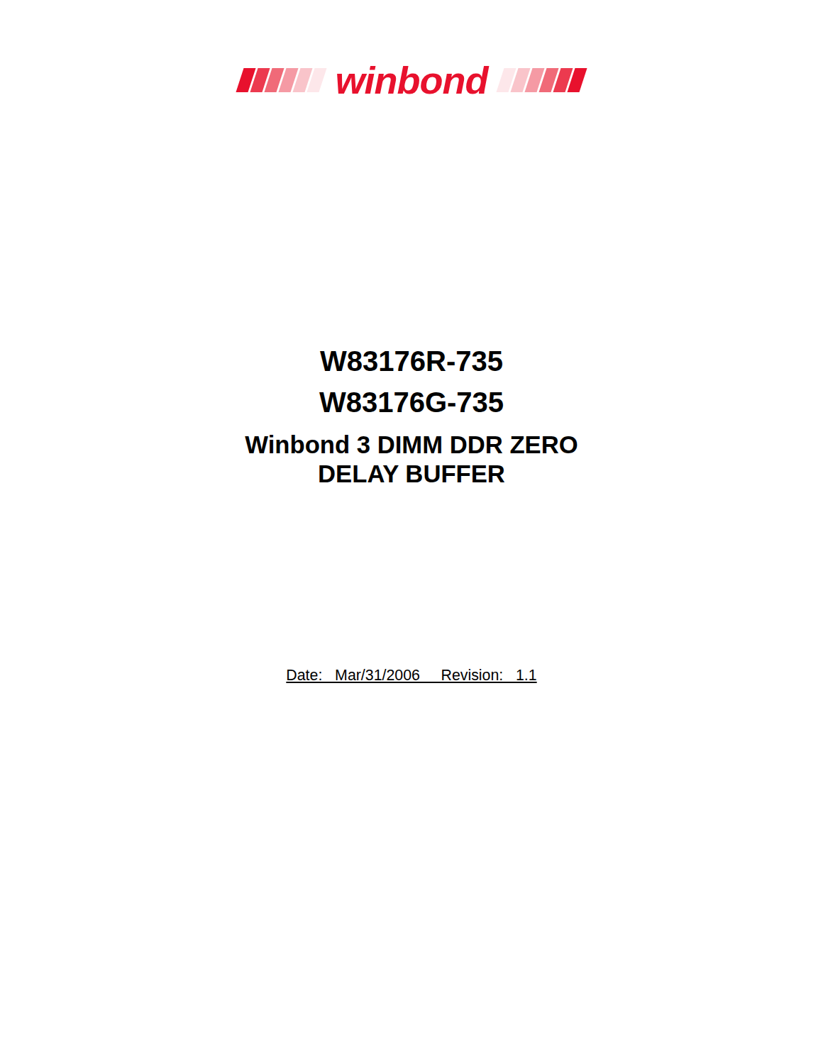winbond
W83176R-735
W83176G-735
Winbond 3 DIMM DDR ZERO
DELAY BUFFER
Date: Mar/31/2006 Revision: 1.1